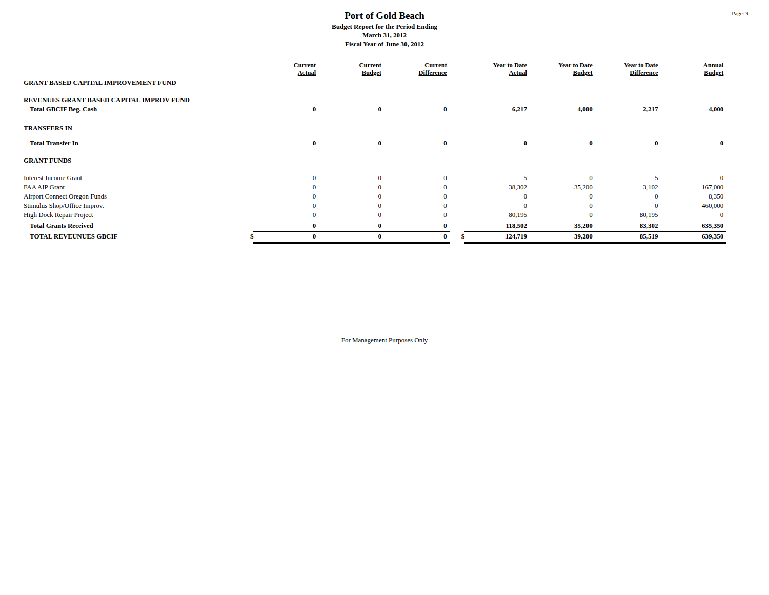Page: 9
Port of Gold Beach
Budget Report for the Period Ending
March 31, 2012
Fiscal Year of June 30, 2012
| | | Current Actual | Current Budget | Current Difference | | Year to Date Actual | Year to Date Budget | Year to Date Difference | Annual Budget | |
| --- | --- | --- | --- | --- | --- | --- | --- | --- | --- | --- |
| GRANT BASED CAPITAL IMPROVEMENT FUND |
| REVENUES GRANT BASED CAPITAL IMPROV FUND |
| Total GBCIF Beg. Cash | | 0 | 0 | 0 | | 6,217 | 4,000 | 2,217 | 4,000 | |
| TRANSFERS IN | | | | | | | | | | |
| Total Transfer In | | 0 | 0 | 0 | | 0 | 0 | 0 | 0 | |
| GRANT FUNDS | | | | | | | | | | |
| Interest Income Grant | | 0 | 0 | 0 | | 5 | 0 | 5 | 0 | |
| FAA AIP Grant | | 0 | 0 | 0 | | 38,302 | 35,200 | 3,102 | 167,000 | |
| Airport Connect Oregon Funds | | 0 | 0 | 0 | | 0 | 0 | 0 | 8,350 | |
| Stimulus Shop/Office Improv. | | 0 | 0 | 0 | | 0 | 0 | 0 | 460,000 | |
| High Dock Repair Project | | 0 | 0 | 0 | | 80,195 | 0 | 80,195 | 0 | |
| Total Grants Received | | 0 | 0 | 0 | | 118,502 | 35,200 | 83,302 | 635,350 | |
| TOTAL REVEUNUES GBCIF | $ | 0 | 0 | 0 | $ | 124,719 | 39,200 | 85,519 | 639,350 | |
For Management Purposes Only